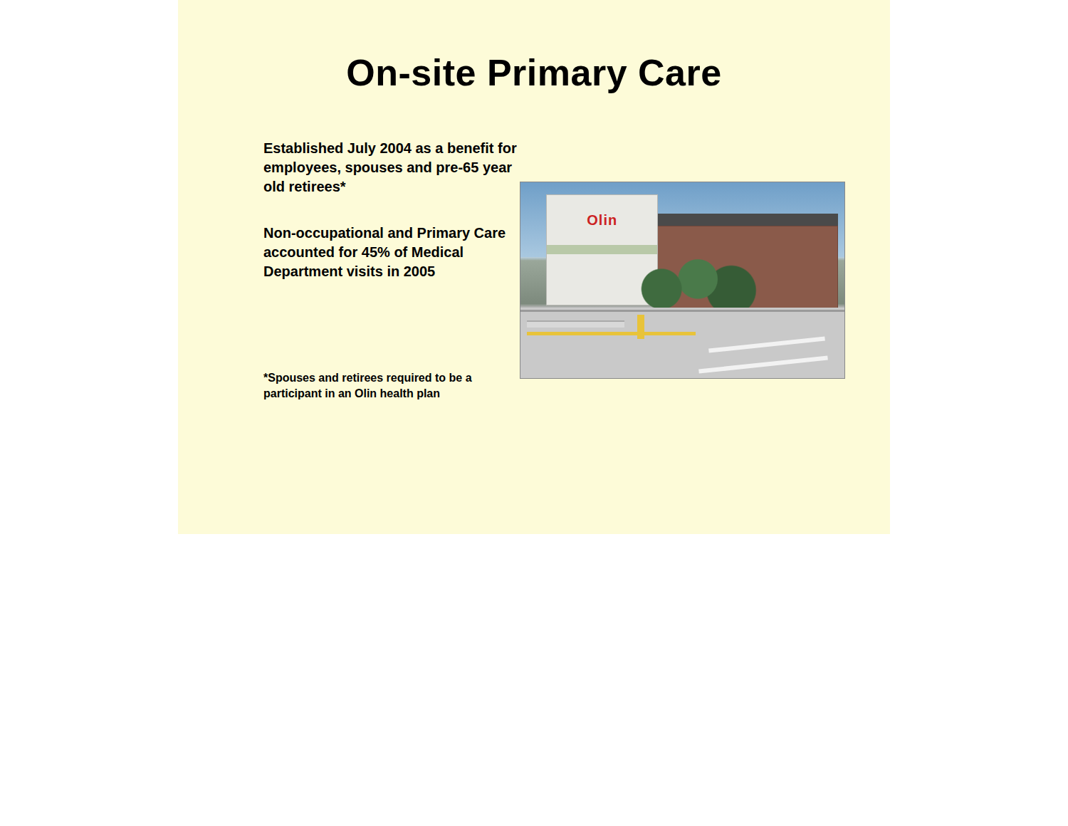On-site Primary Care
Established July 2004 as a benefit for employees, spouses and pre-65 year old retirees*
Non-occupational and Primary Care accounted for 45% of Medical Department visits in 2005
*Spouses and retirees required to be a participant in an Olin health plan
Olin